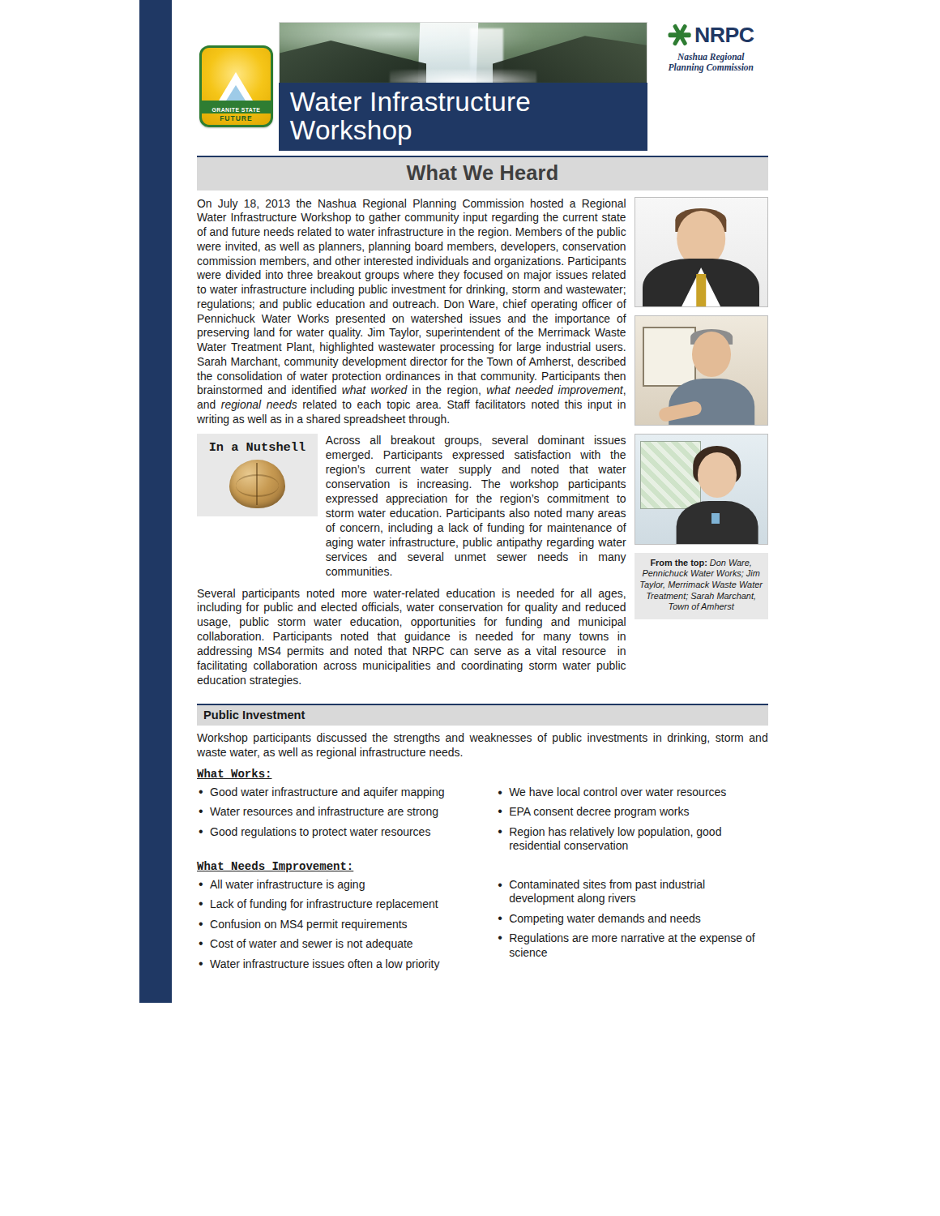GRANITE STATE
FUTURE
Water Infrastructure Workshop
NRPC
Nashua Regional
Planning Commission
What We Heard
On July 18, 2013 the Nashua Regional Planning Commission hosted a Regional Water Infrastructure Workshop to gather community input regarding the current state of and future needs related to water infrastructure in the region. Members of the public were invited, as well as planners, planning board members, developers, conservation commission members, and other interested individuals and organizations. Participants were divided into three breakout groups where they focused on major issues related to water infrastructure including public investment for drinking, storm and wastewater; regulations; and public education and outreach. Don Ware, chief operating officer of Pennichuck Water Works presented on watershed issues and the importance of preserving land for water quality. Jim Taylor, superintendent of the Merrimack Waste Water Treatment Plant, highlighted wastewater processing for large industrial users. Sarah Marchant, community development director for the Town of Amherst, described the consolidation of water protection ordinances in that community. Participants then brainstormed and identified what worked in the region, what needed improvement, and regional needs related to each topic area. Staff facilitators noted this input in writing as well as in a shared spreadsheet through.
In a Nutshell
Across all breakout groups, several dominant issues emerged. Participants expressed satisfaction with the region’s current water supply and noted that water conservation is increasing. The workshop participants expressed appreciation for the region’s commitment to storm water education. Participants also noted many areas of concern, including a lack of funding for maintenance of aging water infrastructure, public antipathy regarding water services and several unmet sewer needs in many communities.
Several participants noted more water-related education is needed for all ages, including for public and elected officials, water conservation for quality and reduced usage, public storm water education, opportunities for funding and municipal collaboration. Participants noted that guidance is needed for many towns in addressing MS4 permits and noted that NRPC can serve as a vital resource in facilitating collaboration across municipalities and coordinating storm water public education strategies.
From the top: Don Ware, Pennichuck Water Works; Jim Taylor, Merrimack Waste Water Treatment; Sarah Marchant, Town of Amherst
Public Investment
Workshop participants discussed the strengths and weaknesses of public investments in drinking, storm and waste water, as well as regional infrastructure needs.
What Works:
Good water infrastructure and aquifer mapping
Water resources and infrastructure are strong
Good regulations to protect water resources
We have local control over water resources
EPA consent decree program works
Region has relatively low population, good residential conservation
What Needs Improvement:
All water infrastructure is aging
Lack of funding for infrastructure replacement
Confusion on MS4 permit requirements
Cost of water and sewer is not adequate
Water infrastructure issues often a low priority
Contaminated sites from past industrial development along rivers
Competing water demands and needs
Regulations are more narrative at the expense of science